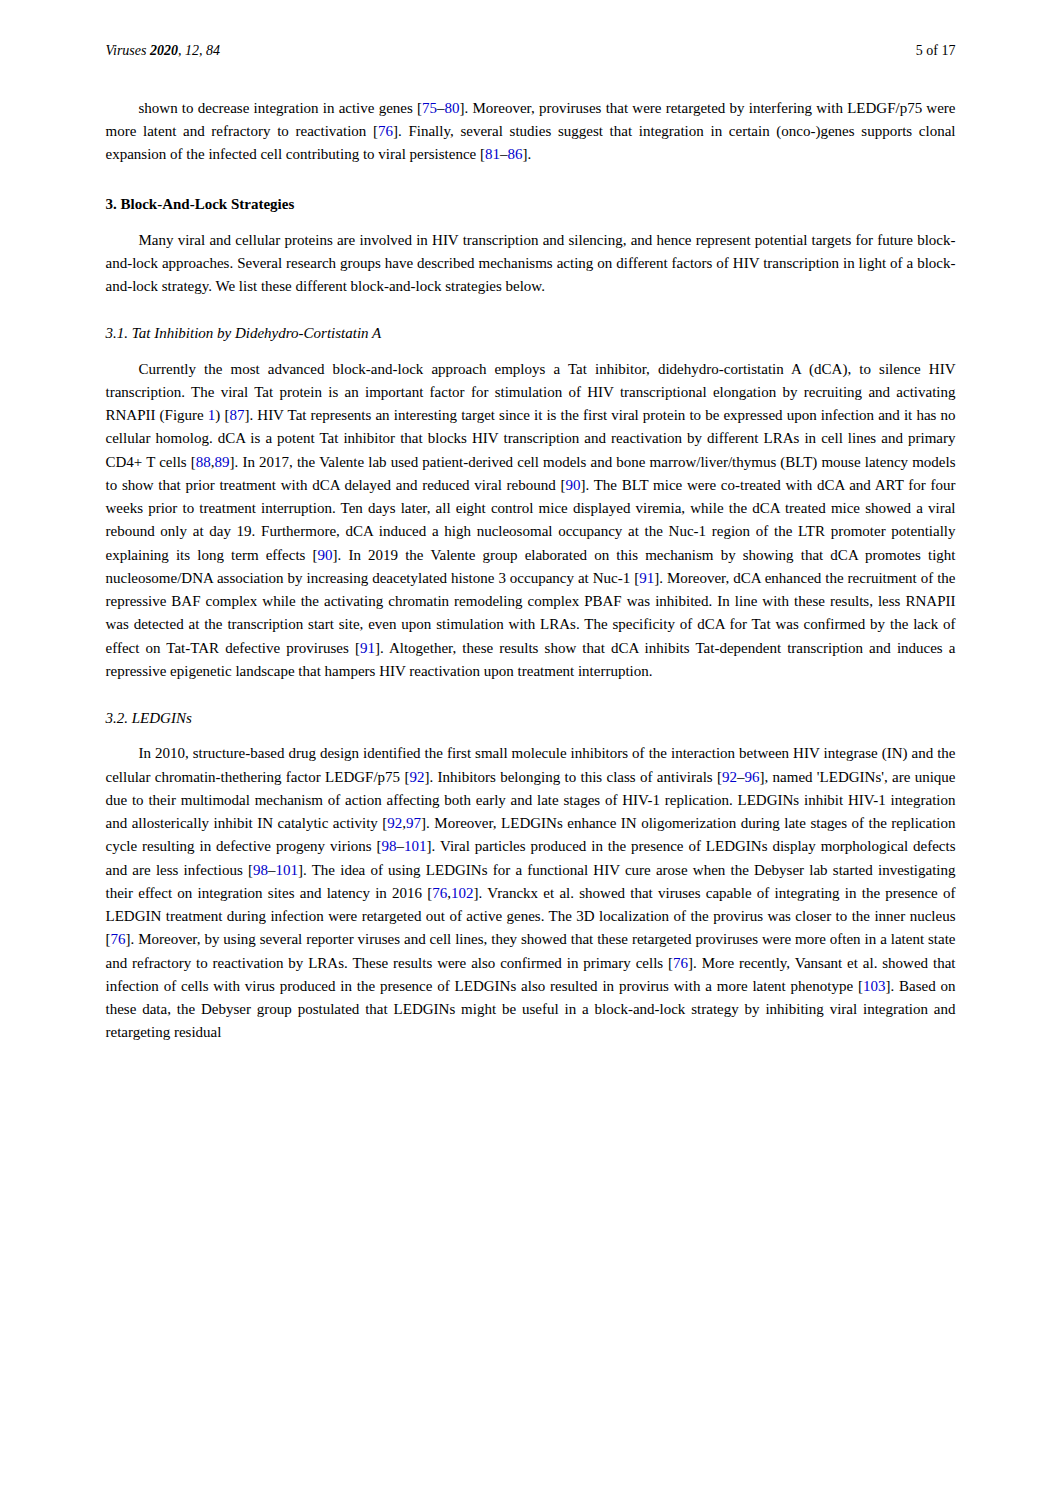Viruses 2020, 12, 84 5 of 17
shown to decrease integration in active genes [75–80]. Moreover, proviruses that were retargeted by interfering with LEDGF/p75 were more latent and refractory to reactivation [76]. Finally, several studies suggest that integration in certain (onco-)genes supports clonal expansion of the infected cell contributing to viral persistence [81–86].
3. Block-And-Lock Strategies
Many viral and cellular proteins are involved in HIV transcription and silencing, and hence represent potential targets for future block-and-lock approaches. Several research groups have described mechanisms acting on different factors of HIV transcription in light of a block-and-lock strategy. We list these different block-and-lock strategies below.
3.1. Tat Inhibition by Didehydro-Cortistatin A
Currently the most advanced block-and-lock approach employs a Tat inhibitor, didehydro-cortistatin A (dCA), to silence HIV transcription. The viral Tat protein is an important factor for stimulation of HIV transcriptional elongation by recruiting and activating RNAPII (Figure 1) [87]. HIV Tat represents an interesting target since it is the first viral protein to be expressed upon infection and it has no cellular homolog. dCA is a potent Tat inhibitor that blocks HIV transcription and reactivation by different LRAs in cell lines and primary CD4+ T cells [88,89]. In 2017, the Valente lab used patient-derived cell models and bone marrow/liver/thymus (BLT) mouse latency models to show that prior treatment with dCA delayed and reduced viral rebound [90]. The BLT mice were co-treated with dCA and ART for four weeks prior to treatment interruption. Ten days later, all eight control mice displayed viremia, while the dCA treated mice showed a viral rebound only at day 19. Furthermore, dCA induced a high nucleosomal occupancy at the Nuc-1 region of the LTR promoter potentially explaining its long term effects [90]. In 2019 the Valente group elaborated on this mechanism by showing that dCA promotes tight nucleosome/DNA association by increasing deacetylated histone 3 occupancy at Nuc-1 [91]. Moreover, dCA enhanced the recruitment of the repressive BAF complex while the activating chromatin remodeling complex PBAF was inhibited. In line with these results, less RNAPII was detected at the transcription start site, even upon stimulation with LRAs. The specificity of dCA for Tat was confirmed by the lack of effect on Tat-TAR defective proviruses [91]. Altogether, these results show that dCA inhibits Tat-dependent transcription and induces a repressive epigenetic landscape that hampers HIV reactivation upon treatment interruption.
3.2. LEDGINs
In 2010, structure-based drug design identified the first small molecule inhibitors of the interaction between HIV integrase (IN) and the cellular chromatin-thethering factor LEDGF/p75 [92]. Inhibitors belonging to this class of antivirals [92–96], named 'LEDGINs', are unique due to their multimodal mechanism of action affecting both early and late stages of HIV-1 replication. LEDGINs inhibit HIV-1 integration and allosterically inhibit IN catalytic activity [92,97]. Moreover, LEDGINs enhance IN oligomerization during late stages of the replication cycle resulting in defective progeny virions [98–101]. Viral particles produced in the presence of LEDGINs display morphological defects and are less infectious [98–101]. The idea of using LEDGINs for a functional HIV cure arose when the Debyser lab started investigating their effect on integration sites and latency in 2016 [76,102]. Vranckx et al. showed that viruses capable of integrating in the presence of LEDGIN treatment during infection were retargeted out of active genes. The 3D localization of the provirus was closer to the inner nucleus [76]. Moreover, by using several reporter viruses and cell lines, they showed that these retargeted proviruses were more often in a latent state and refractory to reactivation by LRAs. These results were also confirmed in primary cells [76]. More recently, Vansant et al. showed that infection of cells with virus produced in the presence of LEDGINs also resulted in provirus with a more latent phenotype [103]. Based on these data, the Debyser group postulated that LEDGINs might be useful in a block-and-lock strategy by inhibiting viral integration and retargeting residual